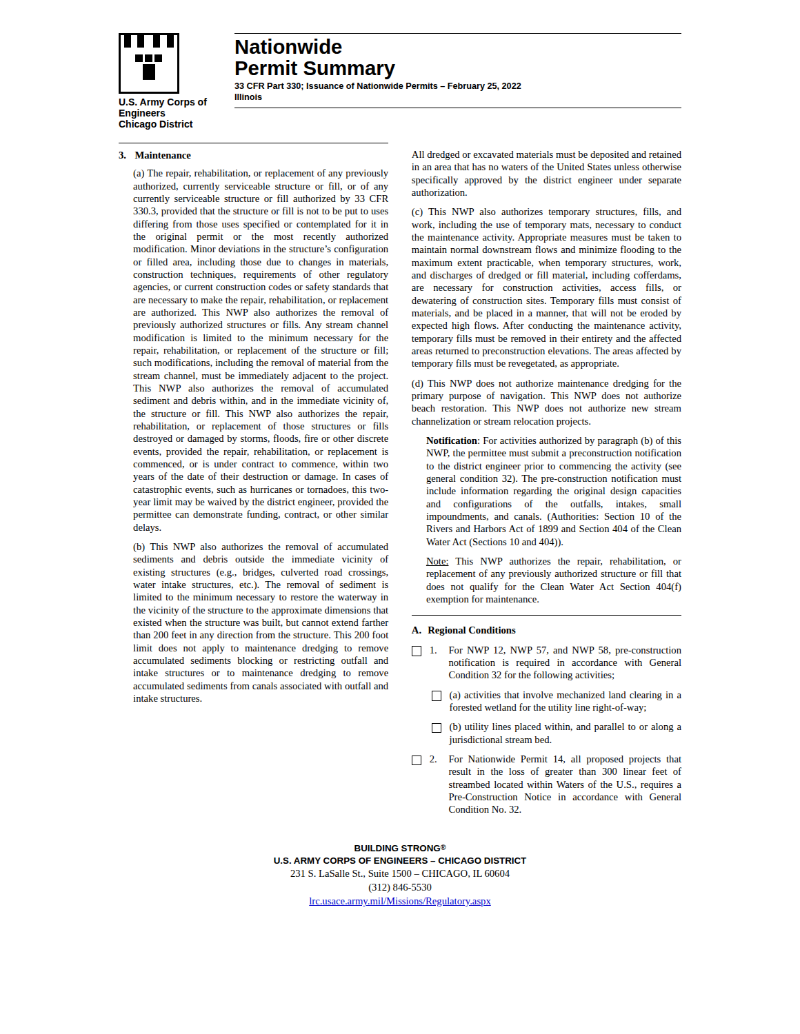U.S. Army Corps of
Engineers
Chicago District
Nationwide
Permit Summary
33 CFR Part 330; Issuance of Nationwide Permits – February 25, 2022
Illinois
3. Maintenance
(a) The repair, rehabilitation, or replacement of any previously authorized, currently serviceable structure or fill, or of any currently serviceable structure or fill authorized by 33 CFR 330.3, provided that the structure or fill is not to be put to uses differing from those uses specified or contemplated for it in the original permit or the most recently authorized modification. Minor deviations in the structure’s configuration or filled area, including those due to changes in materials, construction techniques, requirements of other regulatory agencies, or current construction codes or safety standards that are necessary to make the repair, rehabilitation, or replacement are authorized. This NWP also authorizes the removal of previously authorized structures or fills. Any stream channel modification is limited to the minimum necessary for the repair, rehabilitation, or replacement of the structure or fill; such modifications, including the removal of material from the stream channel, must be immediately adjacent to the project. This NWP also authorizes the removal of accumulated sediment and debris within, and in the immediate vicinity of, the structure or fill. This NWP also authorizes the repair, rehabilitation, or replacement of those structures or fills destroyed or damaged by storms, floods, fire or other discrete events, provided the repair, rehabilitation, or replacement is commenced, or is under contract to commence, within two years of the date of their destruction or damage. In cases of catastrophic events, such as hurricanes or tornadoes, this two-year limit may be waived by the district engineer, provided the permittee can demonstrate funding, contract, or other similar delays.
(b) This NWP also authorizes the removal of accumulated sediments and debris outside the immediate vicinity of existing structures (e.g., bridges, culverted road crossings, water intake structures, etc.). The removal of sediment is limited to the minimum necessary to restore the waterway in the vicinity of the structure to the approximate dimensions that existed when the structure was built, but cannot extend farther than 200 feet in any direction from the structure. This 200 foot limit does not apply to maintenance dredging to remove accumulated sediments blocking or restricting outfall and intake structures or to maintenance dredging to remove accumulated sediments from canals associated with outfall and intake structures.
All dredged or excavated materials must be deposited and retained in an area that has no waters of the United States unless otherwise specifically approved by the district engineer under separate authorization.
(c) This NWP also authorizes temporary structures, fills, and work, including the use of temporary mats, necessary to conduct the maintenance activity. Appropriate measures must be taken to maintain normal downstream flows and minimize flooding to the maximum extent practicable, when temporary structures, work, and discharges of dredged or fill material, including cofferdams, are necessary for construction activities, access fills, or dewatering of construction sites. Temporary fills must consist of materials, and be placed in a manner, that will not be eroded by expected high flows. After conducting the maintenance activity, temporary fills must be removed in their entirety and the affected areas returned to preconstruction elevations. The areas affected by temporary fills must be revegetated, as appropriate.
(d) This NWP does not authorize maintenance dredging for the primary purpose of navigation. This NWP does not authorize beach restoration. This NWP does not authorize new stream channelization or stream relocation projects.
Notification: For activities authorized by paragraph (b) of this NWP, the permittee must submit a preconstruction notification to the district engineer prior to commencing the activity (see general condition 32). The pre-construction notification must include information regarding the original design capacities and configurations of the outfalls, intakes, small impoundments, and canals. (Authorities: Section 10 of the Rivers and Harbors Act of 1899 and Section 404 of the Clean Water Act (Sections 10 and 404)).
Note: This NWP authorizes the repair, rehabilitation, or replacement of any previously authorized structure or fill that does not qualify for the Clean Water Act Section 404(f) exemption for maintenance.
A. Regional Conditions
1. For NWP 12, NWP 57, and NWP 58, pre-construction notification is required in accordance with General Condition 32 for the following activities;
(a) activities that involve mechanized land clearing in a forested wetland for the utility line right-of-way;
(b) utility lines placed within, and parallel to or along a jurisdictional stream bed.
2. For Nationwide Permit 14, all proposed projects that result in the loss of greater than 300 linear feet of streambed located within Waters of the U.S., requires a Pre-Construction Notice in accordance with General Condition No. 32.
BUILDING STRONG®
U.S. ARMY CORPS OF ENGINEERS – CHICAGO DISTRICT
231 S. LaSalle St., Suite 1500 – CHICAGO, IL 60604
(312) 846-5530
lrc.usace.army.mil/Missions/Regulatory.aspx